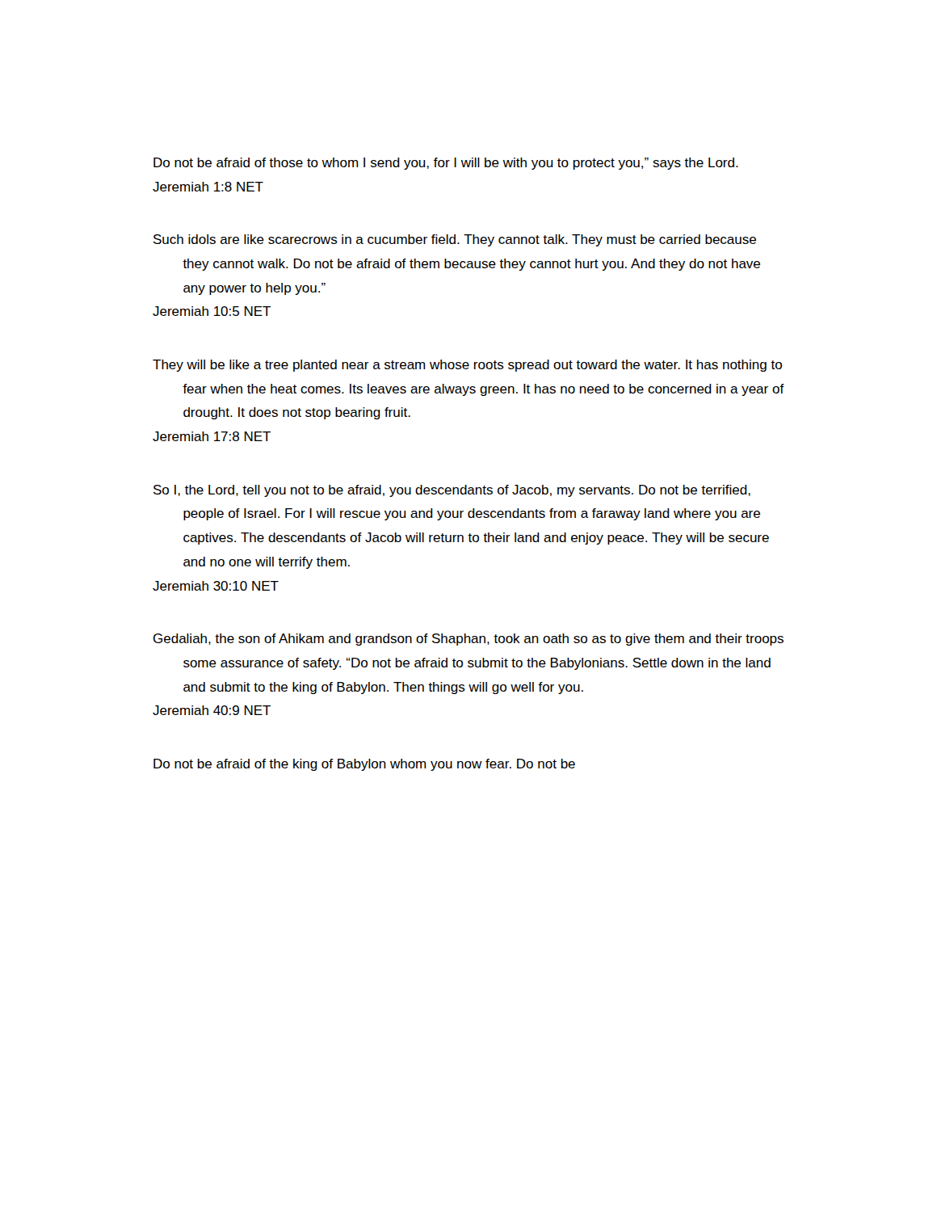Do not be afraid of those to whom I send you, for I will be with you to protect you,” says the Lord.
Jeremiah 1:8 NET
Such idols are like scarecrows in a cucumber field. They cannot talk. They must be carried because they cannot walk. Do not be afraid of them because they cannot hurt you. And they do not have any power to help you.”
Jeremiah 10:5 NET
They will be like a tree planted near a stream whose roots spread out toward the water. It has nothing to fear when the heat comes. Its leaves are always green. It has no need to be concerned in a year of drought. It does not stop bearing fruit.
Jeremiah 17:8 NET
So I, the Lord, tell you not to be afraid, you descendants of Jacob, my servants. Do not be terrified, people of Israel. For I will rescue you and your descendants from a faraway land where you are captives. The descendants of Jacob will return to their land and enjoy peace. They will be secure and no one will terrify them.
Jeremiah 30:10 NET
Gedaliah, the son of Ahikam and grandson of Shaphan, took an oath so as to give them and their troops some assurance of safety. “Do not be afraid to submit to the Babylonians. Settle down in the land and submit to the king of Babylon. Then things will go well for you.
Jeremiah 40:9 NET
Do not be afraid of the king of Babylon whom you now fear. Do not be